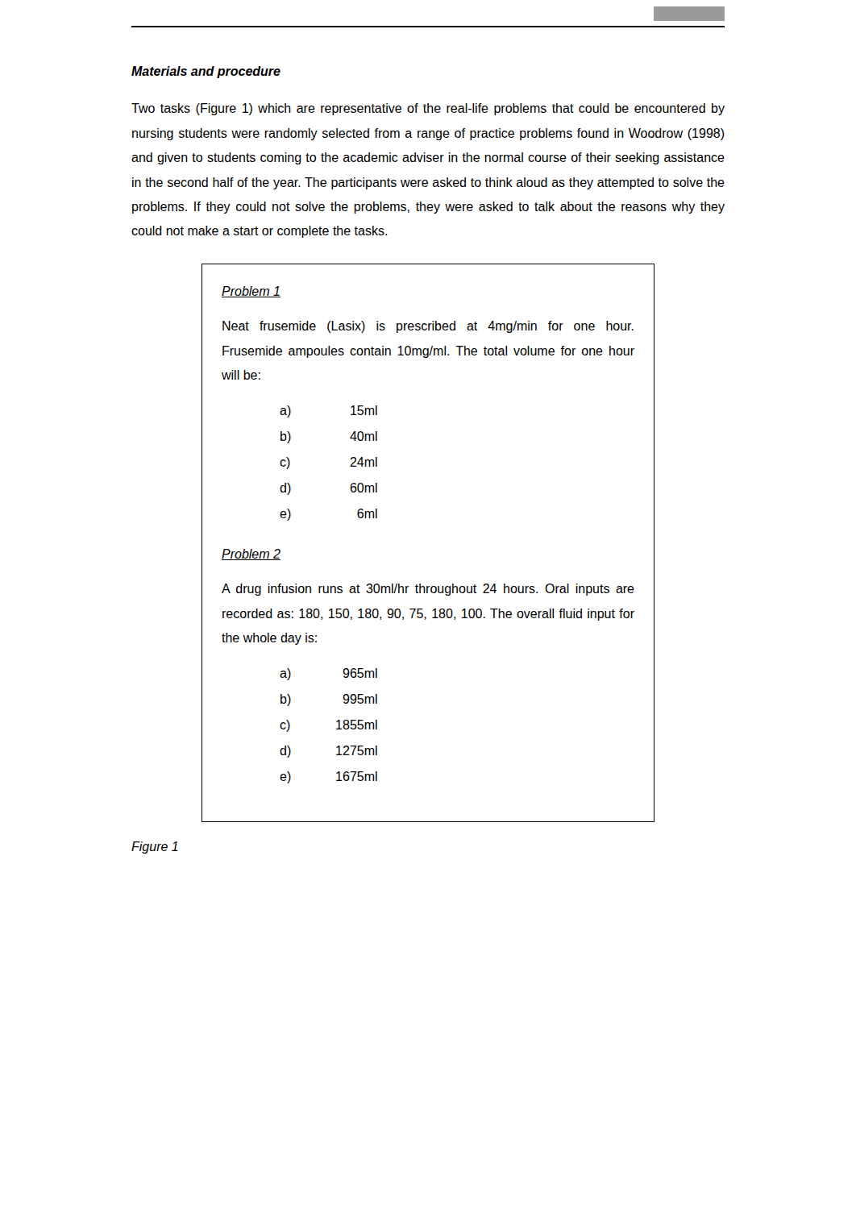Materials and procedure
Two tasks (Figure 1) which are representative of the real-life problems that could be encountered by nursing students were randomly selected from a range of practice problems found in Woodrow (1998) and given to students coming to the academic adviser in the normal course of their seeking assistance in the second half of the year. The participants were asked to think aloud as they attempted to solve the problems. If they could not solve the problems, they were asked to talk about the reasons why they could not make a start or complete the tasks.
Problem 1
Neat frusemide (Lasix) is prescribed at 4mg/min for one hour. Frusemide ampoules contain 10mg/ml. The total volume for one hour will be:
| a) | 15ml |
| b) | 40ml |
| c) | 24ml |
| d) | 60ml |
| e) | 6ml |
Problem 2
A drug infusion runs at 30ml/hr throughout 24 hours. Oral inputs are recorded as: 180, 150, 180, 90, 75, 180, 100. The overall fluid input for the whole day is:
| a) | 965ml |
| b) | 995ml |
| c) | 1855ml |
| d) | 1275ml |
| e) | 1675ml |
Figure 1